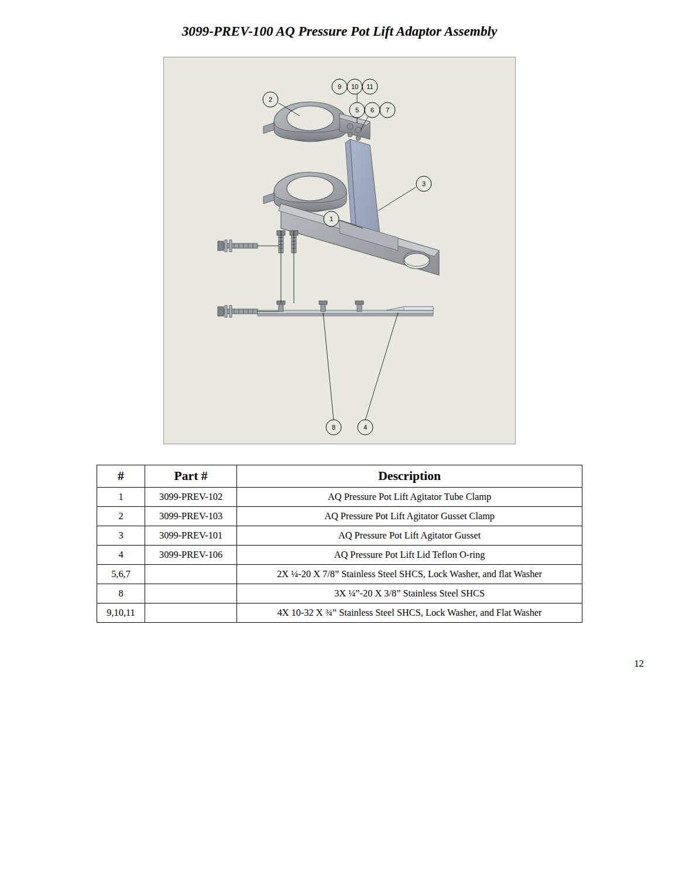3099-PREV-100 AQ Pressure Pot Lift Adaptor Assembly
9 10 11 2 5 6 7 3 1 8 4
| # | Part # | Description |
| --- | --- | --- |
| 1 | 3099-PREV-102 | AQ Pressure Pot Lift Agitator Tube Clamp |
| 2 | 3099-PREV-103 | AQ Pressure Pot Lift Agitator Gusset Clamp |
| 3 | 3099-PREV-101 | AQ Pressure Pot Lift Agitator Gusset |
| 4 | 3099-PREV-106 | AQ Pressure Pot Lift Lid Teflon O-ring |
| 5,6,7 | | 2X ¼-20 X 7/8” Stainless Steel SHCS, Lock Washer, and flat Washer |
| 8 | | 3X ¼”-20 X 3/8” Stainless Steel SHCS |
| 9,10,11 | | 4X 10-32 X ¾” Stainless Steel SHCS, Lock Washer, and Flat Washer |
12